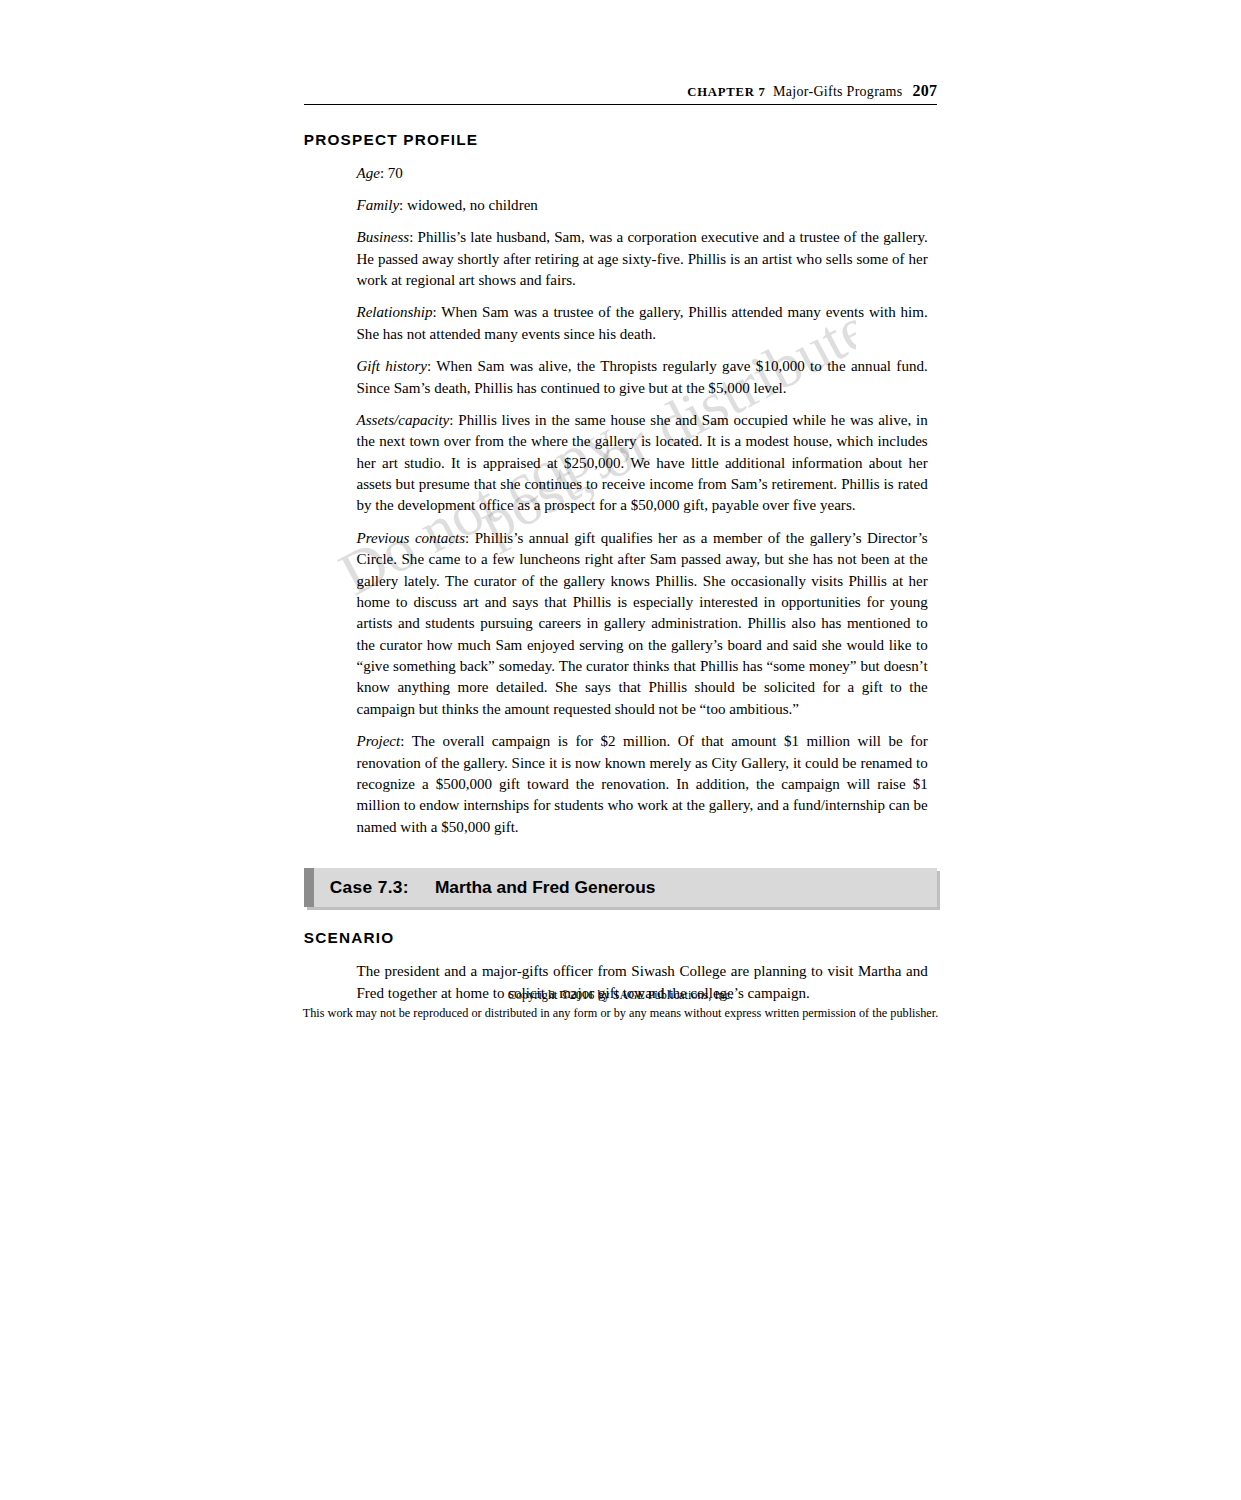CHAPTER 7 Major-Gifts Programs 207
PROSPECT PROFILE
Age: 70
Family: widowed, no children
Business: Phillis’s late husband, Sam, was a corporation executive and a trustee of the gallery. He passed away shortly after retiring at age sixty-five. Phillis is an artist who sells some of her work at regional art shows and fairs.
Relationship: When Sam was a trustee of the gallery, Phillis attended many events with him. She has not attended many events since his death.
Gift history: When Sam was alive, the Thropists regularly gave $10,000 to the annual fund. Since Sam’s death, Phillis has continued to give but at the $5,000 level.
Assets/capacity: Phillis lives in the same house she and Sam occupied while he was alive, in the next town over from the where the gallery is located. It is a modest house, which includes her art studio. It is appraised at $250,000. We have little additional information about her assets but presume that she continues to receive income from Sam’s retirement. Phillis is rated by the development office as a prospect for a $50,000 gift, payable over five years.
Previous contacts: Phillis’s annual gift qualifies her as a member of the gallery’s Director’s Circle. She came to a few luncheons right after Sam passed away, but she has not been at the gallery lately. The curator of the gallery knows Phillis. She occasionally visits Phillis at her home to discuss art and says that Phillis is especially interested in opportunities for young artists and students pursuing careers in gallery administration. Phillis also has mentioned to the curator how much Sam enjoyed serving on the gallery’s board and said she would like to “give something back” someday. The curator thinks that Phillis has “some money” but doesn’t know anything more detailed. She says that Phillis should be solicited for a gift to the campaign but thinks the amount requested should not be “too ambitious.”
Project: The overall campaign is for $2 million. Of that amount $1 million will be for renovation of the gallery. Since it is now known merely as City Gallery, it could be renamed to recognize a $500,000 gift toward the renovation. In addition, the campaign will raise $1 million to endow internships for students who work at the gallery, and a fund/internship can be named with a $50,000 gift.
Case 7.3: Martha and Fred Generous
SCENARIO
The president and a major-gifts officer from Siwash College are planning to visit Martha and Fred together at home to solicit a major gift toward the college’s campaign.
Do not copy, post, or distribute
Copyright ©2016 by SAGE Publications, Inc.
This work may not be reproduced or distributed in any form or by any means without express written permission of the publisher.